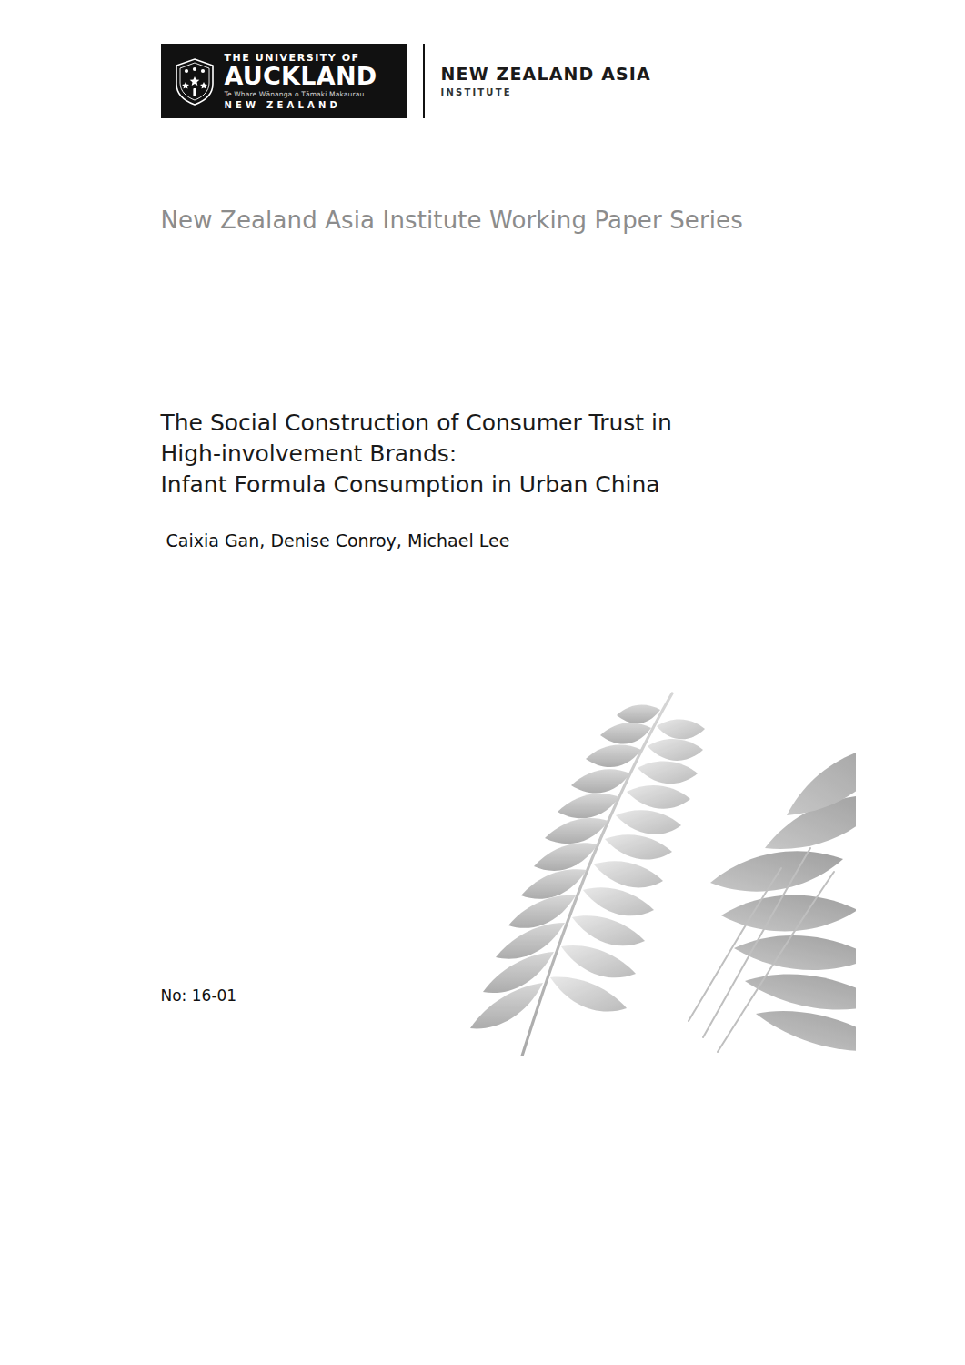THE UNIVERSITY OF AUCKLAND Te Whare Wānanga o Tāmaki Makaurau NEW ZEALAND
NEW ZEALAND ASIA INSTITUTE
New Zealand Asia Institute Working Paper Series
The Social Construction of Consumer Trust in High-involvement Brands: Infant Formula Consumption in Urban China
Caixia Gan, Denise Conroy, Michael Lee
No: 16-01